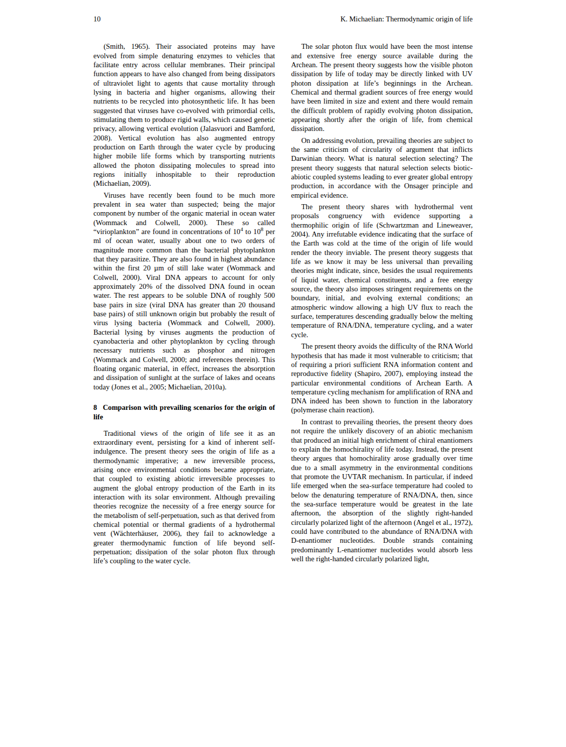10 K. Michaelian: Thermodynamic origin of life
(Smith, 1965). Their associated proteins may have evolved from simple denaturing enzymes to vehicles that facilitate entry across cellular membranes. Their principal function appears to have also changed from being dissipators of ultraviolet light to agents that cause mortality through lysing in bacteria and higher organisms, allowing their nutrients to be recycled into photosynthetic life. It has been suggested that viruses have co-evolved with primordial cells, stimulating them to produce rigid walls, which caused genetic privacy, allowing vertical evolution (Jalasvuori and Bamford, 2008). Vertical evolution has also augmented entropy production on Earth through the water cycle by producing higher mobile life forms which by transporting nutrients allowed the photon dissipating molecules to spread into regions initially inhospitable to their reproduction (Michaelian, 2009).
Viruses have recently been found to be much more prevalent in sea water than suspected; being the major component by number of the organic material in ocean water (Wommack and Colwell, 2000). These so called “virioplankton” are found in concentrations of 104 to 108 per ml of ocean water, usually about one to two orders of magnitude more common than the bacterial phytoplankton that they parasitize. They are also found in highest abundance within the first 20 µm of still lake water (Wommack and Colwell, 2000). Viral DNA appears to account for only approximately 20% of the dissolved DNA found in ocean water. The rest appears to be soluble DNA of roughly 500 base pairs in size (viral DNA has greater than 20 thousand base pairs) of still unknown origin but probably the result of virus lysing bacteria (Wommack and Colwell, 2000). Bacterial lysing by viruses augments the production of cyanobacteria and other phytoplankton by cycling through necessary nutrients such as phosphor and nitrogen (Wommack and Colwell, 2000; and references therein). This floating organic material, in effect, increases the absorption and dissipation of sunlight at the surface of lakes and oceans today (Jones et al., 2005; Michaelian, 2010a).
8 Comparison with prevailing scenarios for the origin of life
Traditional views of the origin of life see it as an extraordinary event, persisting for a kind of inherent self-indulgence. The present theory sees the origin of life as a thermodynamic imperative; a new irreversible process, arising once environmental conditions became appropriate, that coupled to existing abiotic irreversible processes to augment the global entropy production of the Earth in its interaction with its solar environment. Although prevailing theories recognize the necessity of a free energy source for the metabolism of self-perpetuation, such as that derived from chemical potential or thermal gradients of a hydrothermal vent (Wächterhäuser, 2006), they fail to acknowledge a greater thermodynamic function of life beyond self-perpetuation; dissipation of the solar photon flux through life’s coupling to the water cycle.
The solar photon flux would have been the most intense and extensive free energy source available during the Archean. The present theory suggests how the visible photon dissipation by life of today may be directly linked with UV photon dissipation at life’s beginnings in the Archean. Chemical and thermal gradient sources of free energy would have been limited in size and extent and there would remain the difficult problem of rapidly evolving photon dissipation, appearing shortly after the origin of life, from chemical dissipation.
On addressing evolution, prevailing theories are subject to the same criticism of circularity of argument that inflicts Darwinian theory. What is natural selection selecting? The present theory suggests that natural selection selects biotic-abiotic coupled systems leading to ever greater global entropy production, in accordance with the Onsager principle and empirical evidence.
The present theory shares with hydrothermal vent proposals congruency with evidence supporting a thermophilic origin of life (Schwartzman and Lineweaver, 2004). Any irrefutable evidence indicating that the surface of the Earth was cold at the time of the origin of life would render the theory inviable. The present theory suggests that life as we know it may be less universal than prevailing theories might indicate, since, besides the usual requirements of liquid water, chemical constituents, and a free energy source, the theory also imposes stringent requirements on the boundary, initial, and evolving external conditions; an atmospheric window allowing a high UV flux to reach the surface, temperatures descending gradually below the melting temperature of RNA/DNA, temperature cycling, and a water cycle.
The present theory avoids the difficulty of the RNA World hypothesis that has made it most vulnerable to criticism; that of requiring a priori sufficient RNA information content and reproductive fidelity (Shapiro, 2007), employing instead the particular environmental conditions of Archean Earth. A temperature cycling mechanism for amplification of RNA and DNA indeed has been shown to function in the laboratory (polymerase chain reaction).
In contrast to prevailing theories, the present theory does not require the unlikely discovery of an abiotic mechanism that produced an initial high enrichment of chiral enantiomers to explain the homochirality of life today. Instead, the present theory argues that homochirality arose gradually over time due to a small asymmetry in the environmental conditions that promote the UVTAR mechanism. In particular, if indeed life emerged when the sea-surface temperature had cooled to below the denaturing temperature of RNA/DNA, then, since the sea-surface temperature would be greatest in the late afternoon, the absorption of the slightly right-handed circularly polarized light of the afternoon (Angel et al., 1972), could have contributed to the abundance of RNA/DNA with D-enantiomer nucleotides. Double strands containing predominantly L-enantiomer nucleotides would absorb less well the right-handed circularly polarized light,